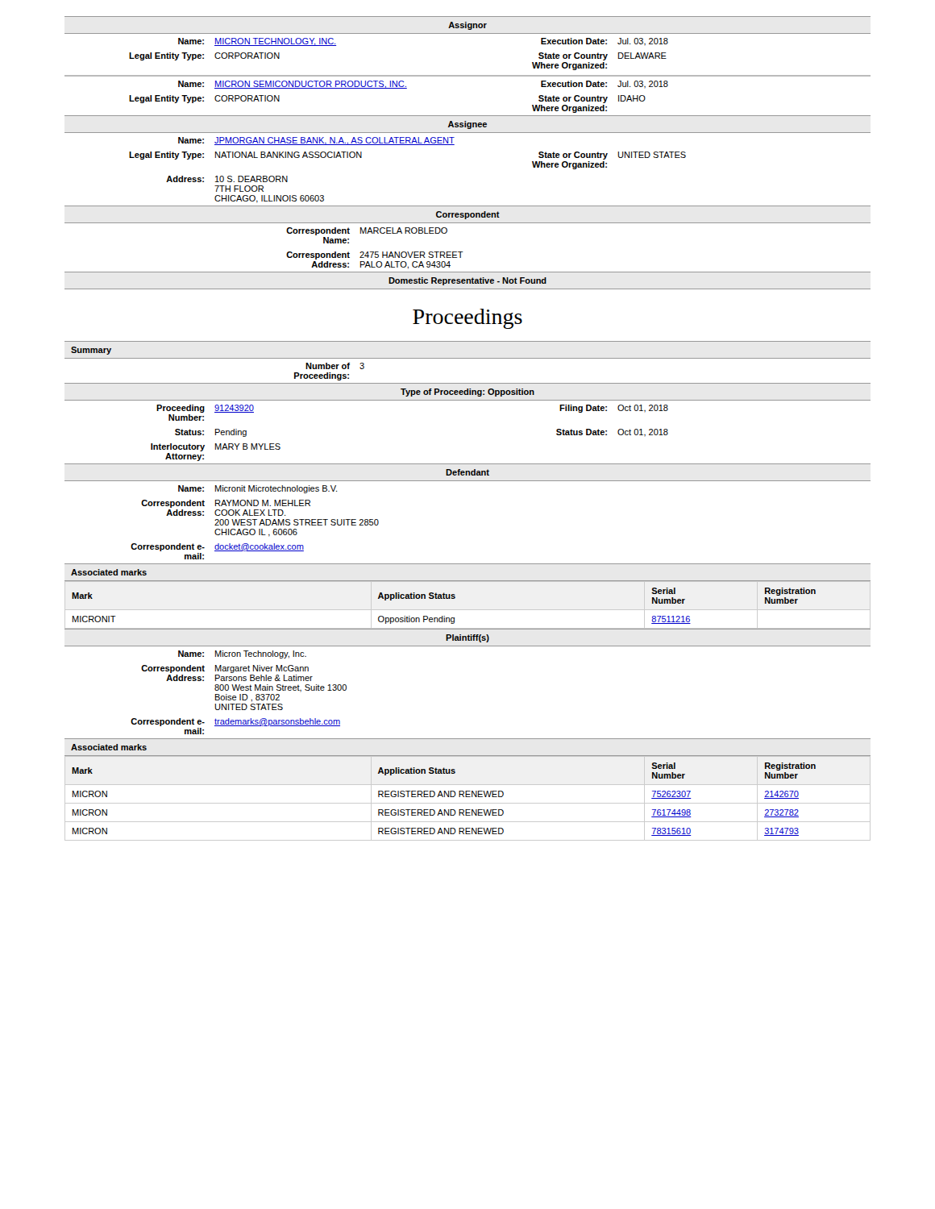| Assignor |
| Name: | MICRON TECHNOLOGY, INC. | Execution Date: | Jul. 03, 2018 |
| Legal Entity Type: | CORPORATION | State or Country Where Organized: | DELAWARE |
| Name: | MICRON SEMICONDUCTOR PRODUCTS, INC. | Execution Date: | Jul. 03, 2018 |
| Legal Entity Type: | CORPORATION | State or Country Where Organized: | IDAHO |
| Assignee |
| Name: | JPMORGAN CHASE BANK, N.A., AS COLLATERAL AGENT |
| Legal Entity Type: | NATIONAL BANKING ASSOCIATION | State or Country Where Organized: | UNITED STATES |
| Address: | 10 S. DEARBORN 7TH FLOOR CHICAGO, ILLINOIS 60603 |
| Correspondent |
| Correspondent Name: | MARCELA ROBLEDO |
| Correspondent Address: | 2475 HANOVER STREET PALO ALTO, CA 94304 |
| Domestic Representative - Not Found |
Proceedings
| Summary |
| Number of Proceedings: | 3 |
| Type of Proceeding: Opposition |
| Proceeding Number: | 91243920 | Filing Date: | Oct 01, 2018 |
| Status: | Pending | Status Date: | Oct 01, 2018 |
| Interlocutory Attorney: | MARY B MYLES |
| Defendant |
| Name: | Micronit Microtechnologies B.V. |
| Correspondent Address: | RAYMOND M. MEHLER COOK ALEX LTD. 200 WEST ADAMS STREET SUITE 2850 CHICAGO IL , 60606 |
| Correspondent e- mail: | docket@cookalex.com |
| Associated marks |
| Mark | Application Status | Serial Number | Registration Number |
| --- | --- | --- | --- |
| MICRONIT | Opposition Pending | 87511216 | |
| Plaintiff(s) |
| Name: | Micron Technology, Inc. |
| Correspondent Address: | Margaret Niver McGann Parsons Behle & Latimer 800 West Main Street, Suite 1300 Boise ID , 83702 UNITED STATES |
| Correspondent e- mail: | trademarks@parsonsbehle.com |
| Associated marks |
| Mark | Application Status | Serial Number | Registration Number |
| --- | --- | --- | --- |
| MICRON | REGISTERED AND RENEWED | 75262307 | 2142670 |
| MICRON | REGISTERED AND RENEWED | 76174498 | 2732782 |
| MICRON | REGISTERED AND RENEWED | 78315610 | 3174793 |